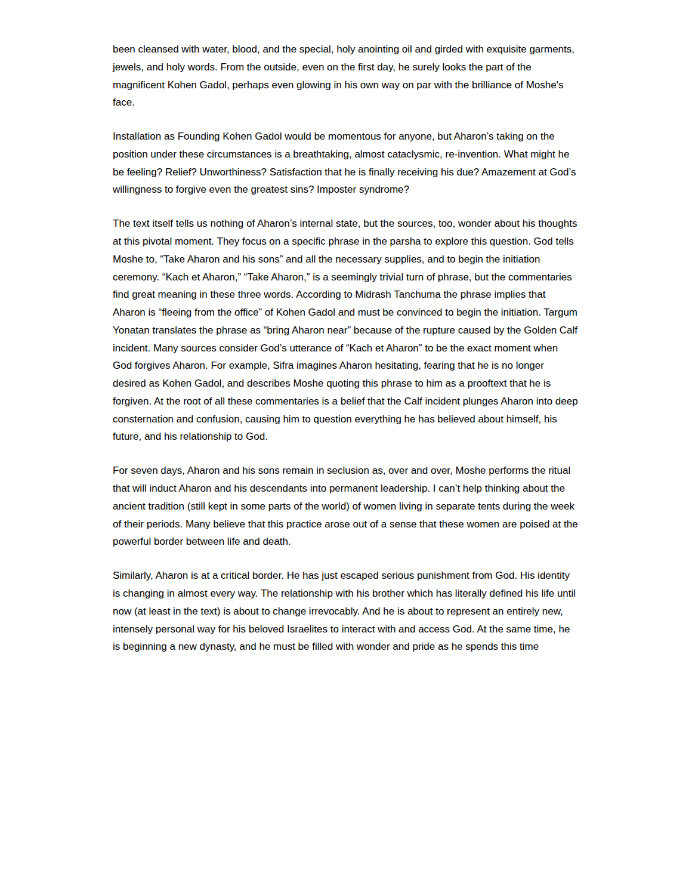been cleansed with water, blood, and the special, holy anointing oil and girded with exquisite garments, jewels, and holy words. From the outside, even on the first day, he surely looks the part of the magnificent Kohen Gadol, perhaps even glowing in his own way on par with the brilliance of Moshe's face.
Installation as Founding Kohen Gadol would be momentous for anyone, but Aharon’s taking on the position under these circumstances is a breathtaking, almost cataclysmic, re-invention. What might he be feeling? Relief? Unworthiness? Satisfaction that he is finally receiving his due? Amazement at God’s willingness to forgive even the greatest sins? Imposter syndrome?
The text itself tells us nothing of Aharon’s internal state, but the sources, too, wonder about his thoughts at this pivotal moment. They focus on a specific phrase in the parsha to explore this question. God tells Moshe to, “Take Aharon and his sons” and all the necessary supplies, and to begin the initiation ceremony. “Kach et Aharon,” “Take Aharon,” is a seemingly trivial turn of phrase, but the commentaries find great meaning in these three words. According to Midrash Tanchuma the phrase implies that Aharon is “fleeing from the office” of Kohen Gadol and must be convinced to begin the initiation. Targum Yonatan translates the phrase as “bring Aharon near” because of the rupture caused by the Golden Calf incident. Many sources consider God’s utterance of “Kach et Aharon” to be the exact moment when God forgives Aharon. For example, Sifra imagines Aharon hesitating, fearing that he is no longer desired as Kohen Gadol, and describes Moshe quoting this phrase to him as a prooftext that he is forgiven. At the root of all these commentaries is a belief that the Calf incident plunges Aharon into deep consternation and confusion, causing him to question everything he has believed about himself, his future, and his relationship to God.
For seven days, Aharon and his sons remain in seclusion as, over and over, Moshe performs the ritual that will induct Aharon and his descendants into permanent leadership. I can’t help thinking about the ancient tradition (still kept in some parts of the world) of women living in separate tents during the week of their periods. Many believe that this practice arose out of a sense that these women are poised at the powerful border between life and death.
Similarly, Aharon is at a critical border. He has just escaped serious punishment from God. His identity is changing in almost every way. The relationship with his brother which has literally defined his life until now (at least in the text) is about to change irrevocably. And he is about to represent an entirely new, intensely personal way for his beloved Israelites to interact with and access God. At the same time, he is beginning a new dynasty, and he must be filled with wonder and pride as he spends this time